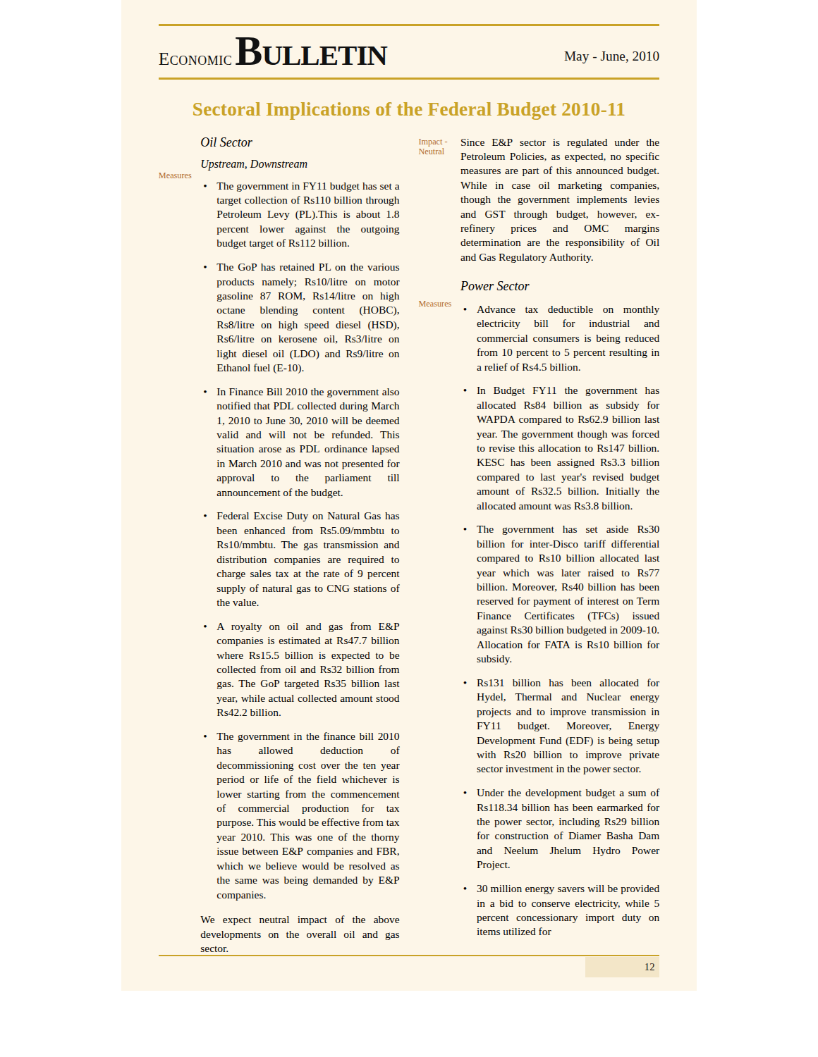Economic Bulletin
May - June, 2010
Sectoral Implications of the Federal Budget 2010-11
Measures
Oil Sector
Upstream, Downstream
The government in FY11 budget has set a target collection of Rs110 billion through Petroleum Levy (PL).This is about 1.8 percent lower against the outgoing budget target of Rs112 billion.
The GoP has retained PL on the various products namely; Rs10/litre on motor gasoline 87 ROM, Rs14/litre on high octane blending content (HOBC), Rs8/litre on high speed diesel (HSD), Rs6/litre on kerosene oil, Rs3/litre on light diesel oil (LDO) and Rs9/litre on Ethanol fuel (E-10).
In Finance Bill 2010 the government also notified that PDL collected during March 1, 2010 to June 30, 2010 will be deemed valid and will not be refunded. This situation arose as PDL ordinance lapsed in March 2010 and was not presented for approval to the parliament till announcement of the budget.
Federal Excise Duty on Natural Gas has been enhanced from Rs5.09/mmbtu to Rs10/mmbtu. The gas transmission and distribution companies are required to charge sales tax at the rate of 9 percent supply of natural gas to CNG stations of the value.
A royalty on oil and gas from E&P companies is estimated at Rs47.7 billion where Rs15.5 billion is expected to be collected from oil and Rs32 billion from gas. The GoP targeted Rs35 billion last year, while actual collected amount stood Rs42.2 billion.
The government in the finance bill 2010 has allowed deduction of decommissioning cost over the ten year period or life of the field whichever is lower starting from the commencement of commercial production for tax purpose. This would be effective from tax year 2010. This was one of the thorny issue between E&P companies and FBR, which we believe would be resolved as the same was being demanded by E&P companies.
We expect neutral impact of the above developments on the overall oil and gas sector.
Impact -
Neutral
Measures
Since E&P sector is regulated under the Petroleum Policies, as expected, no specific measures are part of this announced budget. While in case oil marketing companies, though the government implements levies and GST through budget, however, ex-refinery prices and OMC margins determination are the responsibility of Oil and Gas Regulatory Authority.
Power Sector
Advance tax deductible on monthly electricity bill for industrial and commercial consumers is being reduced from 10 percent to 5 percent resulting in a relief of Rs4.5 billion.
In Budget FY11 the government has allocated Rs84 billion as subsidy for WAPDA compared to Rs62.9 billion last year. The government though was forced to revise this allocation to Rs147 billion. KESC has been assigned Rs3.3 billion compared to last year's revised budget amount of Rs32.5 billion. Initially the allocated amount was Rs3.8 billion.
The government has set aside Rs30 billion for inter-Disco tariff differential compared to Rs10 billion allocated last year which was later raised to Rs77 billion. Moreover, Rs40 billion has been reserved for payment of interest on Term Finance Certificates (TFCs) issued against Rs30 billion budgeted in 2009-10. Allocation for FATA is Rs10 billion for subsidy.
Rs131 billion has been allocated for Hydel, Thermal and Nuclear energy projects and to improve transmission in FY11 budget. Moreover, Energy Development Fund (EDF) is being setup with Rs20 billion to improve private sector investment in the power sector.
Under the development budget a sum of Rs118.34 billion has been earmarked for the power sector, including Rs29 billion for construction of Diamer Basha Dam and Neelum Jhelum Hydro Power Project.
30 million energy savers will be provided in a bid to conserve electricity, while 5 percent concessionary import duty on items utilized for
12